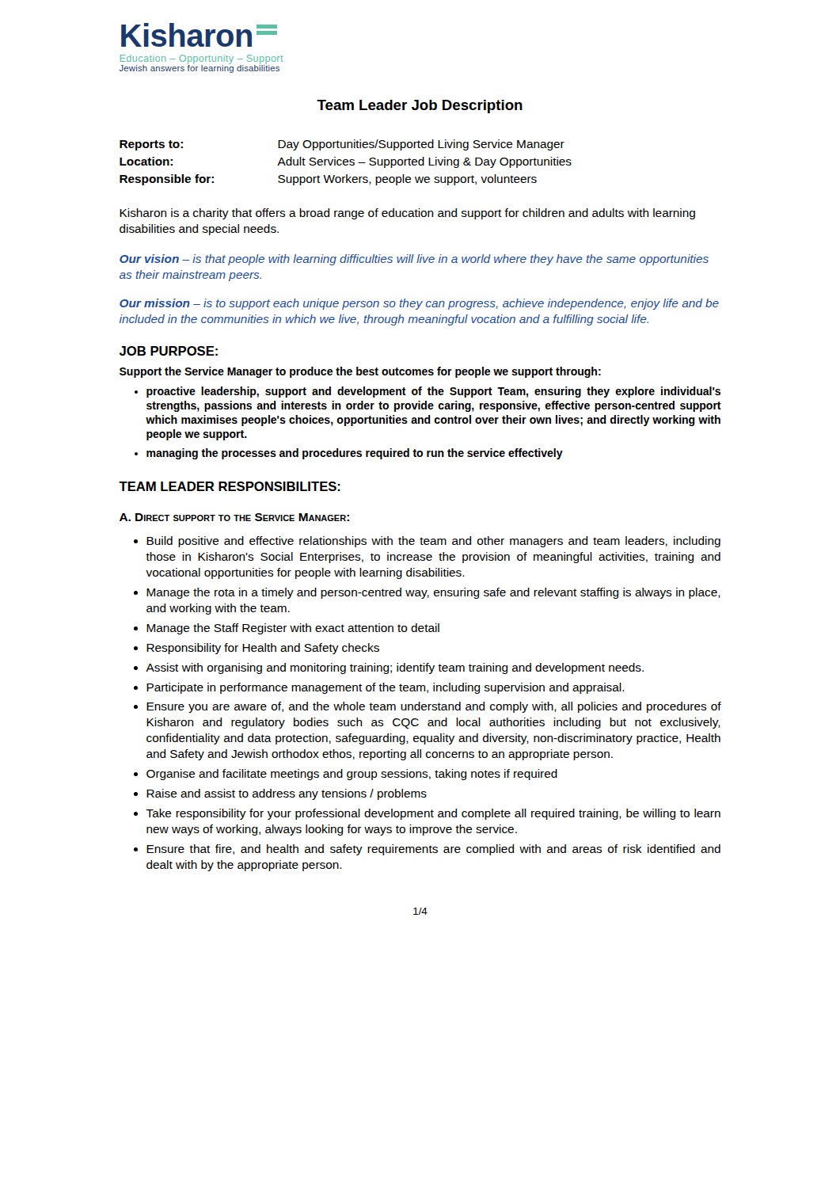Kisharon
Education – Opportunity – Support
Jewish answers for learning disabilities
Team Leader Job Description
| Reports to: | Day Opportunities/Supported Living Service Manager |
| Location: | Adult Services – Supported Living & Day Opportunities |
| Responsible for: | Support Workers, people we support, volunteers |
Kisharon is a charity that offers a broad range of education and support for children and adults with learning disabilities and special needs.
Our vision – is that people with learning difficulties will live in a world where they have the same opportunities as their mainstream peers.
Our mission – is to support each unique person so they can progress, achieve independence, enjoy life and be included in the communities in which we live, through meaningful vocation and a fulfilling social life.
JOB PURPOSE:
Support the Service Manager to produce the best outcomes for people we support through:
proactive leadership, support and development of the Support Team, ensuring they explore individual's strengths, passions and interests in order to provide caring, responsive, effective person-centred support which maximises people's choices, opportunities and control over their own lives; and directly working with people we support.
managing the processes and procedures required to run the service effectively
TEAM LEADER RESPONSIBILITES:
A. Direct support to the Service Manager:
Build positive and effective relationships with the team and other managers and team leaders, including those in Kisharon's Social Enterprises, to increase the provision of meaningful activities, training and vocational opportunities for people with learning disabilities.
Manage the rota in a timely and person-centred way, ensuring safe and relevant staffing is always in place, and working with the team.
Manage the Staff Register with exact attention to detail
Responsibility for Health and Safety checks
Assist with organising and monitoring training; identify team training and development needs.
Participate in performance management of the team, including supervision and appraisal.
Ensure you are aware of, and the whole team understand and comply with, all policies and procedures of Kisharon and regulatory bodies such as CQC and local authorities including but not exclusively, confidentiality and data protection, safeguarding, equality and diversity, non-discriminatory practice, Health and Safety and Jewish orthodox ethos, reporting all concerns to an appropriate person.
Organise and facilitate meetings and group sessions, taking notes if required
Raise and assist to address any tensions / problems
Take responsibility for your professional development and complete all required training, be willing to learn new ways of working, always looking for ways to improve the service.
Ensure that fire, and health and safety requirements are complied with and areas of risk identified and dealt with by the appropriate person.
1/4